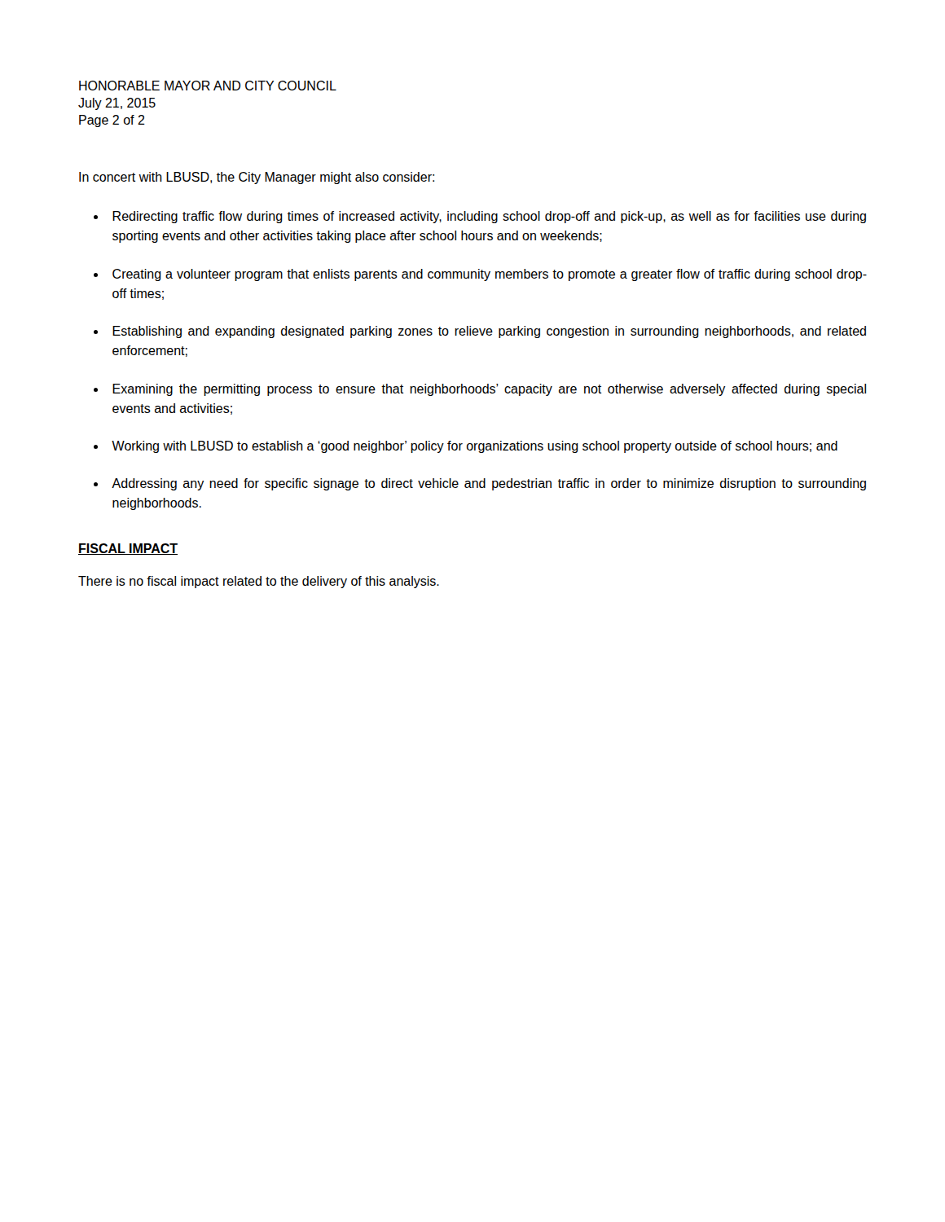HONORABLE MAYOR AND CITY COUNCIL
July 21, 2015
Page 2 of 2
In concert with LBUSD, the City Manager might also consider:
Redirecting traffic flow during times of increased activity, including school drop-off and pick-up, as well as for facilities use during sporting events and other activities taking place after school hours and on weekends;
Creating a volunteer program that enlists parents and community members to promote a greater flow of traffic during school drop-off times;
Establishing and expanding designated parking zones to relieve parking congestion in surrounding neighborhoods, and related enforcement;
Examining the permitting process to ensure that neighborhoods’ capacity are not otherwise adversely affected during special events and activities;
Working with LBUSD to establish a ‘good neighbor’ policy for organizations using school property outside of school hours; and
Addressing any need for specific signage to direct vehicle and pedestrian traffic in order to minimize disruption to surrounding neighborhoods.
FISCAL IMPACT
There is no fiscal impact related to the delivery of this analysis.